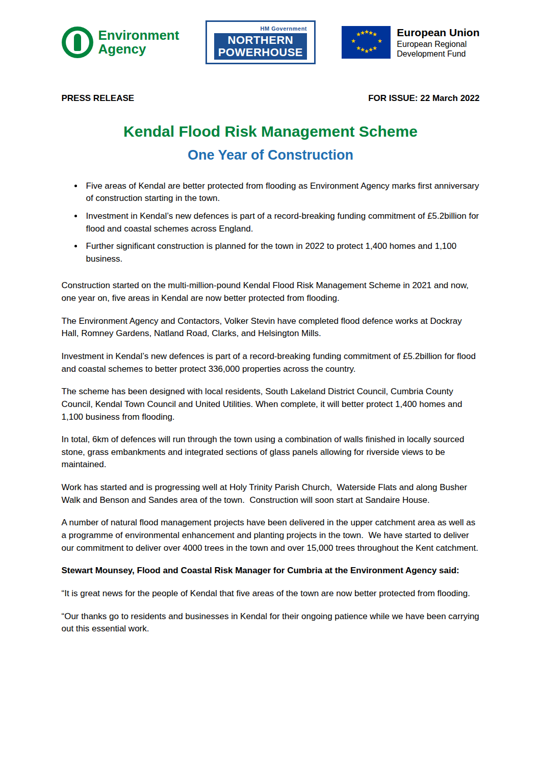Environment
Agency
HM Government
NORTHERN
POWERHOUSE
★ ★ ★ ★ ★ ★ ★ ★ ★ ★ ★ ★
European Union
European Regional
Development Fund
PRESS RELEASE FOR ISSUE: 22 March 2022
Kendal Flood Risk Management Scheme
One Year of Construction
Five areas of Kendal are better protected from flooding as Environment Agency marks first anniversary of construction starting in the town.
Investment in Kendal’s new defences is part of a record-breaking funding commitment of £5.2billion for flood and coastal schemes across England.
Further significant construction is planned for the town in 2022 to protect 1,400 homes and 1,100 business.
Construction started on the multi-million-pound Kendal Flood Risk Management Scheme in 2021 and now, one year on, five areas in Kendal are now better protected from flooding.
The Environment Agency and Contactors, Volker Stevin have completed flood defence works at Dockray Hall, Romney Gardens, Natland Road, Clarks, and Helsington Mills.
Investment in Kendal’s new defences is part of a record-breaking funding commitment of £5.2billion for flood and coastal schemes to better protect 336,000 properties across the country.
The scheme has been designed with local residents, South Lakeland District Council, Cumbria County Council, Kendal Town Council and United Utilities. When complete, it will better protect 1,400 homes and 1,100 business from flooding.
In total, 6km of defences will run through the town using a combination of walls finished in locally sourced stone, grass embankments and integrated sections of glass panels allowing for riverside views to be maintained.
Work has started and is progressing well at Holy Trinity Parish Church, Waterside Flats and along Busher Walk and Benson and Sandes area of the town. Construction will soon start at Sandaire House.
A number of natural flood management projects have been delivered in the upper catchment area as well as a programme of environmental enhancement and planting projects in the town. We have started to deliver our commitment to deliver over 4000 trees in the town and over 15,000 trees throughout the Kent catchment.
Stewart Mounsey, Flood and Coastal Risk Manager for Cumbria at the Environment Agency said:
“It is great news for the people of Kendal that five areas of the town are now better protected from flooding.
“Our thanks go to residents and businesses in Kendal for their ongoing patience while we have been carrying out this essential work.